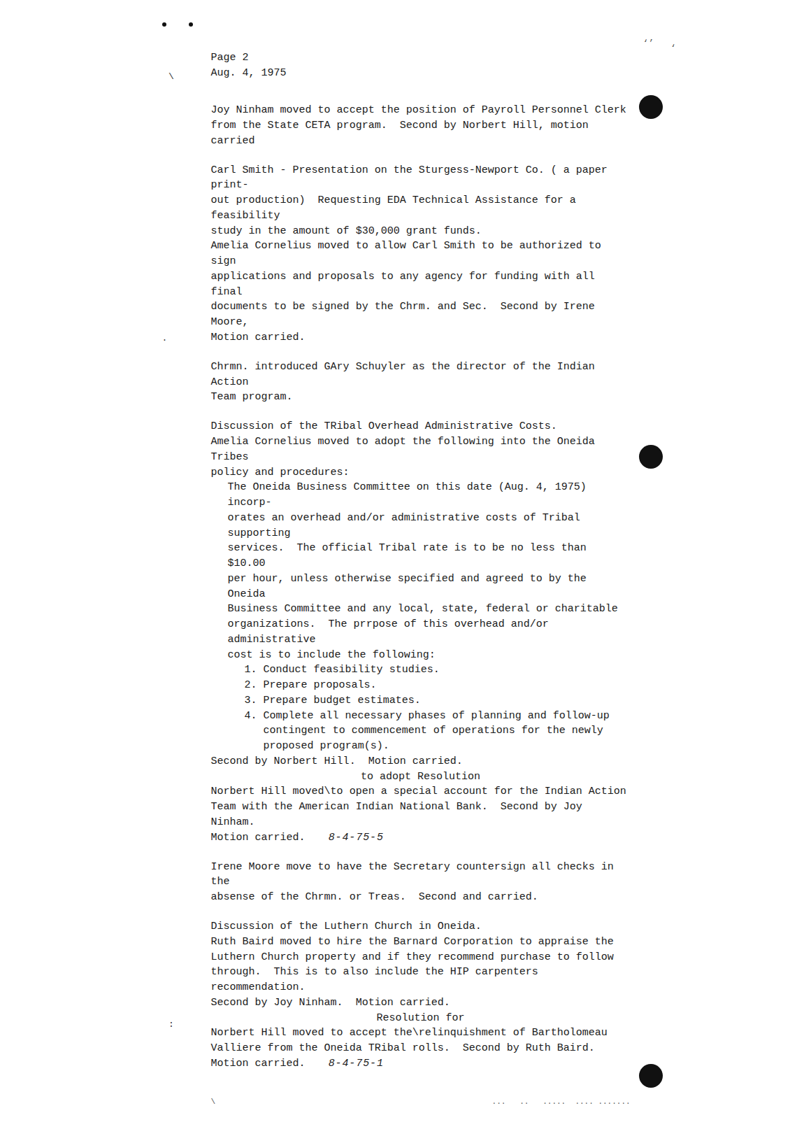‘’ ‘ \ . :
Page 2
Aug. 4, 1975
Joy Ninham moved to accept the position of Payroll Personnel Clerk from the State CETA program. Second by Norbert Hill, motion carried
Carl Smith - Presentation on the Sturgess-Newport Co. ( a paper print- out production) Requesting EDA Technical Assistance for a feasibility study in the amount of $30,000 grant funds. Amelia Cornelius moved to allow Carl Smith to be authorized to sign applications and proposals to any agency for funding with all final documents to be signed by the Chrm. and Sec. Second by Irene Moore, Motion carried.
Chrmn. introduced GAry Schuyler as the director of the Indian Action Team program.
Discussion of the TRibal Overhead Administrative Costs. Amelia Cornelius moved to adopt the following into the Oneida Tribes policy and procedures:
The Oneida Business Committee on this date (Aug. 4, 1975) incorp- orates an overhead and/or administrative costs of Tribal supporting services. The official Tribal rate is to be no less than $10.00 per hour, unless otherwise specified and agreed to by the Oneida Business Committee and any local, state, federal or charitable organizations. The prrpose of this overhead and/or administrative cost is to include the following:
1. Conduct feasibility studies.
2. Prepare proposals.
3. Prepare budget estimates.
4. Complete all necessary phases of planning and follow-up contingent to commencement of operations for the newly proposed program(s).
Second by Norbert Hill. Motion carried.
to adopt Resolution
Norbert Hill moved\to open a special account for the Indian Action Team with the American Indian National Bank. Second by Joy Ninham. Motion carried.8-4-75-5
Irene Moore move to have the Secretary countersign all checks in the absense of the Chrmn. or Treas. Second and carried.
Discussion of the Luthern Church in Oneida. Ruth Baird moved to hire the Barnard Corporation to appraise the Luthern Church property and if they recommend purchase to follow through. This is to also include the HIP carpenters recommendation. Second by Joy Ninham. Motion carried.
Resolution for
Norbert Hill moved to accept the\relinquishment of Bartholomeau Valliere from the Oneida TRibal rolls. Second by Ruth Baird. Motion carried.8-4-75-1
\ ... .. ..... .... .......